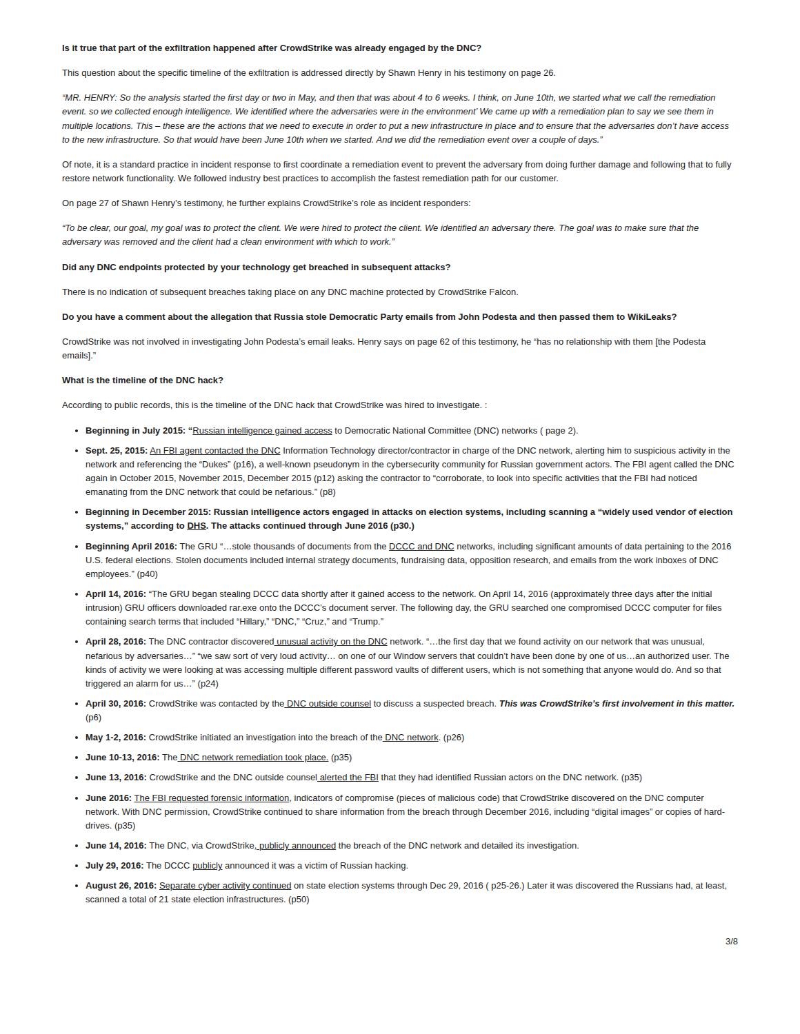Is it true that part of the exfiltration happened after CrowdStrike was already engaged by the DNC?
This question about the specific timeline of the exfiltration is addressed directly by Shawn Henry in his testimony on page 26.
“MR. HENRY: So the analysis started the first day or two in May, and then that was about 4 to 6 weeks. I think, on June 10th, we started what we call the remediation event. so we collected enough intelligence. We identified where the adversaries were in the environment’ We came up with a remediation plan to say we see them in multiple locations. This – these are the actions that we need to execute in order to put a new infrastructure in place and to ensure that the adversaries don’t have access to the new infrastructure. So that would have been June 10th when we started. And we did the remediation event over a couple of days.”
Of note, it is a standard practice in incident response to first coordinate a remediation event to prevent the adversary from doing further damage and following that to fully restore network functionality. We followed industry best practices to accomplish the fastest remediation path for our customer.
On page 27 of Shawn Henry’s testimony, he further explains CrowdStrike’s role as incident responders:
“To be clear, our goal, my goal was to protect the client. We were hired to protect the client. We identified an adversary there. The goal was to make sure that the adversary was removed and the client had a clean environment with which to work.”
Did any DNC endpoints protected by your technology get breached in subsequent attacks?
There is no indication of subsequent breaches taking place on any DNC machine protected by CrowdStrike Falcon.
Do you have a comment about the allegation that Russia stole Democratic Party emails from John Podesta and then passed them to WikiLeaks?
CrowdStrike was not involved in investigating John Podesta’s email leaks. Henry says on page 62 of this testimony, he “has no relationship with them [the Podesta emails].”
What is the timeline of the DNC hack?
According to public records, this is the timeline of the DNC hack that CrowdStrike was hired to investigate. :
Beginning in July 2015: “Russian intelligence gained access to Democratic National Committee (DNC) networks ( page 2).
Sept. 25, 2015: An FBI agent contacted the DNC Information Technology director/contractor in charge of the DNC network, alerting him to suspicious activity in the network and referencing the “Dukes” (p16), a well-known pseudonym in the cybersecurity community for Russian government actors. The FBI agent called the DNC again in October 2015, November 2015, December 2015 (p12) asking the contractor to “corroborate, to look into specific activities that the FBI had noticed emanating from the DNC network that could be nefarious.” (p8)
Beginning in December 2015: Russian intelligence actors engaged in attacks on election systems, including scanning a “widely used vendor of election systems,” according to DHS. The attacks continued through June 2016 (p30.)
Beginning April 2016: The GRU “…stole thousands of documents from the DCCC and DNC networks, including significant amounts of data pertaining to the 2016 U.S. federal elections. Stolen documents included internal strategy documents, fundraising data, opposition research, and emails from the work inboxes of DNC employees.” (p40)
April 14, 2016: “The GRU began stealing DCCC data shortly after it gained access to the network. On April 14, 2016 (approximately three days after the initial intrusion) GRU officers downloaded rar.exe onto the DCCC’s document server. The following day, the GRU searched one compromised DCCC computer for files containing search terms that included “Hillary,” “DNC,” “Cruz,” and “Trump.”
April 28, 2016: The DNC contractor discovered unusual activity on the DNC network. “…the first day that we found activity on our network that was unusual, nefarious by adversaries…” “we saw sort of very loud activity… on one of our Window servers that couldn’t have been done by one of us…an authorized user. The kinds of activity we were looking at was accessing multiple different password vaults of different users, which is not something that anyone would do. And so that triggered an alarm for us…” (p24)
April 30, 2016: CrowdStrike was contacted by the DNC outside counsel to discuss a suspected breach. This was CrowdStrike’s first involvement in this matter. (p6)
May 1-2, 2016: CrowdStrike initiated an investigation into the breach of the DNC network. (p26)
June 10-13, 2016: The DNC network remediation took place. (p35)
June 13, 2016: CrowdStrike and the DNC outside counsel alerted the FBI that they had identified Russian actors on the DNC network. (p35)
June 2016: The FBI requested forensic information, indicators of compromise (pieces of malicious code) that CrowdStrike discovered on the DNC computer network. With DNC permission, CrowdStrike continued to share information from the breach through December 2016, including “digital images” or copies of hard-drives. (p35)
June 14, 2016: The DNC, via CrowdStrike, publicly announced the breach of the DNC network and detailed its investigation.
July 29, 2016: The DCCC publicly announced it was a victim of Russian hacking.
August 26, 2016: Separate cyber activity continued on state election systems through Dec 29, 2016 ( p25-26.) Later it was discovered the Russians had, at least, scanned a total of 21 state election infrastructures. (p50)
3/8